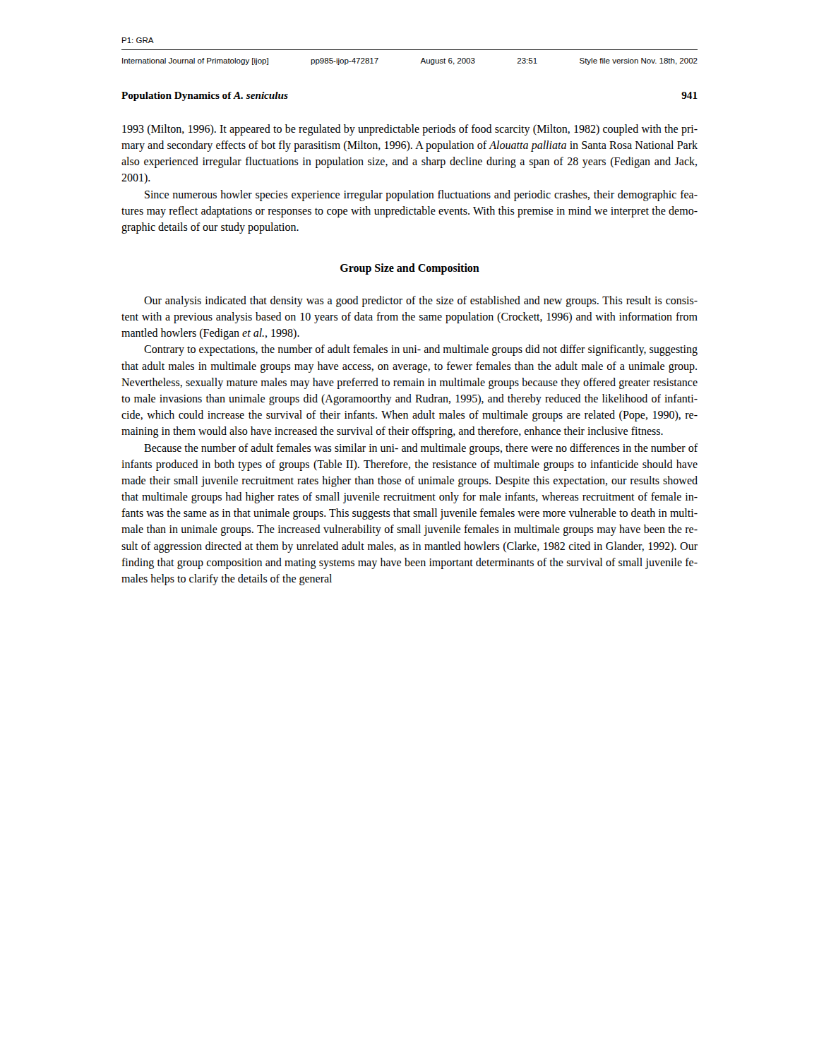P1: GRA
International Journal of Primatology [ijop] pp985-ijop-472817 August 6, 2003 23:51 Style file version Nov. 18th, 2002
Population Dynamics of A. seniculus 941
1993 (Milton, 1996). It appeared to be regulated by unpredictable periods of food scarcity (Milton, 1982) coupled with the primary and secondary effects of bot fly parasitism (Milton, 1996). A population of Alouatta palliata in Santa Rosa National Park also experienced irregular fluctuations in population size, and a sharp decline during a span of 28 years (Fedigan and Jack, 2001).
Since numerous howler species experience irregular population fluctuations and periodic crashes, their demographic features may reflect adaptations or responses to cope with unpredictable events. With this premise in mind we interpret the demographic details of our study population.
Group Size and Composition
Our analysis indicated that density was a good predictor of the size of established and new groups. This result is consistent with a previous analysis based on 10 years of data from the same population (Crockett, 1996) and with information from mantled howlers (Fedigan et al., 1998).
Contrary to expectations, the number of adult females in uni- and multimale groups did not differ significantly, suggesting that adult males in multimale groups may have access, on average, to fewer females than the adult male of a unimale group. Nevertheless, sexually mature males may have preferred to remain in multimale groups because they offered greater resistance to male invasions than unimale groups did (Agoramoorthy and Rudran, 1995), and thereby reduced the likelihood of infanticide, which could increase the survival of their infants. When adult males of multimale groups are related (Pope, 1990), remaining in them would also have increased the survival of their offspring, and therefore, enhance their inclusive fitness.
Because the number of adult females was similar in uni- and multimale groups, there were no differences in the number of infants produced in both types of groups (Table II). Therefore, the resistance of multimale groups to infanticide should have made their small juvenile recruitment rates higher than those of unimale groups. Despite this expectation, our results showed that multimale groups had higher rates of small juvenile recruitment only for male infants, whereas recruitment of female infants was the same as in that unimale groups. This suggests that small juvenile females were more vulnerable to death in multimale than in unimale groups. The increased vulnerability of small juvenile females in multimale groups may have been the result of aggression directed at them by unrelated adult males, as in mantled howlers (Clarke, 1982 cited in Glander, 1992). Our finding that group composition and mating systems may have been important determinants of the survival of small juvenile females helps to clarify the details of the general